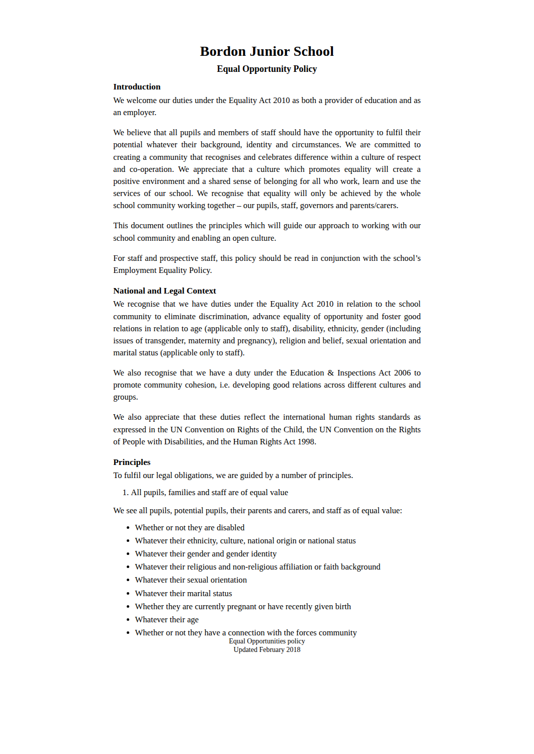Bordon Junior School
Equal Opportunity Policy
Introduction
We welcome our duties under the Equality Act 2010 as both a provider of education and as an employer.
We believe that all pupils and members of staff should have the opportunity to fulfil their potential whatever their background, identity and circumstances. We are committed to creating a community that recognises and celebrates difference within a culture of respect and co-operation. We appreciate that a culture which promotes equality will create a positive environment and a shared sense of belonging for all who work, learn and use the services of our school. We recognise that equality will only be achieved by the whole school community working together – our pupils, staff, governors and parents/carers.
This document outlines the principles which will guide our approach to working with our school community and enabling an open culture.
For staff and prospective staff, this policy should be read in conjunction with the school’s Employment Equality Policy.
National and Legal Context
We recognise that we have duties under the Equality Act 2010 in relation to the school community to eliminate discrimination, advance equality of opportunity and foster good relations in relation to age (applicable only to staff), disability, ethnicity, gender (including issues of transgender, maternity and pregnancy), religion and belief, sexual orientation and marital status (applicable only to staff).
We also recognise that we have a duty under the Education & Inspections Act 2006 to promote community cohesion, i.e. developing good relations across different cultures and groups.
We also appreciate that these duties reflect the international human rights standards as expressed in the UN Convention on Rights of the Child, the UN Convention on the Rights of People with Disabilities, and the Human Rights Act 1998.
Principles
To fulfil our legal obligations, we are guided by a number of principles.
All pupils, families and staff are of equal value
We see all pupils, potential pupils, their parents and carers, and staff as of equal value:
Whether or not they are disabled
Whatever their ethnicity, culture, national origin or national status
Whatever their gender and gender identity
Whatever their religious and non-religious affiliation or faith background
Whatever their sexual orientation
Whatever their marital status
Whether they are currently pregnant or have recently given birth
Whatever their age
Whether or not they have a connection with the forces community
Equal Opportunities policy
Updated February 2018